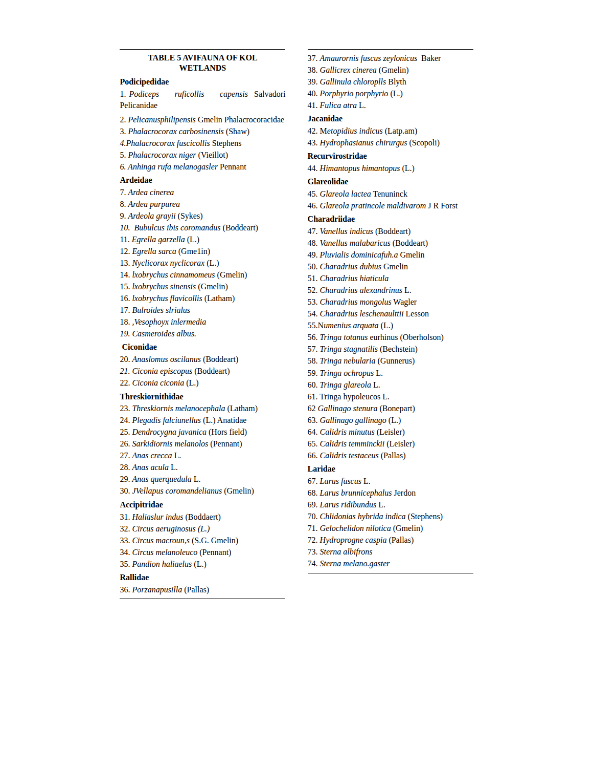TABLE 5 AVIFAUNA OF KOL
WETLANDS
Podicipedidae
1. Podiceps ruficollis capensis Salvadori Pelicanidae
2. Pelicanusphilipensis Gmelin Phalacrocoracidae
3. Phalacrocorax carbosinensis (Shaw)
4.Phalacrocorax fuscicollis Stephens
5. Phalacrocorax niger (Vieillot)
6. Anhinga rufa melanogasler Pennant
Ardeidae
7. Ardea cinerea
8. Ardea purpurea
9. Ardeola grayii (Sykes)
10. Bubulcus ibis coromandus (Boddeart)
11. Egrella garzella (L.)
12. Egrella sarca (Gme1in)
13. Nyclicorax nyclicorax (L.)
14. lxobrychus cinnamomeus (Gmelin)
15. lxobrychus sinensis (Gmelin)
16. lxobrychus flavicollis (Latham)
17. Bulroides slrialus
18. ,Vesophoyx inlermedia
19. Casmeroides albus.
Ciconidae
20. Anaslomus oscilanus (Boddeart)
21. Ciconia episcopus (Boddeart)
22. Ciconia ciconia (L.)
Threskiornithidae
23. Threskiornis melanocephala (Latham)
24. Plegadis falciunellus (L.) Anatidae
25. Dendrocygna javanica (Hors field)
26. Sarkidiornis melanolos (Pennant)
27. Anas crecca L.
28. Anas acula L.
29. Anas querquedula L.
30. JVellapus coromandelianus (Gmelin)
Accipitridae
31. Haliaslur indus (Boddaert)
32. Circus aeruginosus (L.)
33. Circus macroun,s (S.G. Gmelin)
34. Circus melanoleuco (Pennant)
35. Pandion haliaelus (L.)
Rallidae
36. Porzanapusilla (Pallas)
37. Amaurornis fuscus zeylonicus Baker
38. Gallicrex cinerea (Gmelin)
39. Gallinula chloroplls Blyth
40. Porphyrio porphyrio (L.)
41. Fulica atra L.
Jacanidae
42. Metopidius indicus (Latp.am)
43. Hydrophasianus chirurgus (Scopoli)
Recurvirostridae
44. Himantopus himantopus (L.)
Glareolidae
45. Glareola lactea Tenuninck
46. Glareola pratincole maldivarom J R Forst
Charadriidae
47. Vanellus indicus (Boddeart)
48. Vanellus malabaricus (Boddeart)
49. Pluvialis dominicafuh.a Gmelin
50. Charadrius dubius Gmelin
51. Charadrius hiaticula
52. Charadrius alexandrinus L.
53. Charadrius mongolus Wagler
54. Charadrius leschenaulttii Lesson
55.Numenius arquata (L.)
56. Tringa totanus eurhinus (Oberholson)
57. Tringa stagnatilis (Bechstein)
58. Tringa nebularia (Gunnerus)
59. Tringa ochropus L.
60. Tringa glareola L.
61. Tringa hypoleucos L.
62 Gallinago stenura (Bonepart)
63. Gallinago gallinago (L.)
64. Calidris minutus (Leisler)
65. Calidris temminckii (Leisler)
66. Calidris testaceus (Pallas)
Laridae
67. Larus fuscus L.
68. Larus brunnicephalus Jerdon
69. Larus ridibundus L.
70. Chlidonias hybrida indica (Stephens)
71. Gelochelidon nilotica (Gmelin)
72. Hydroprogne caspia (Pallas)
73. Sterna albifrons
74. Sterna melano.gaster